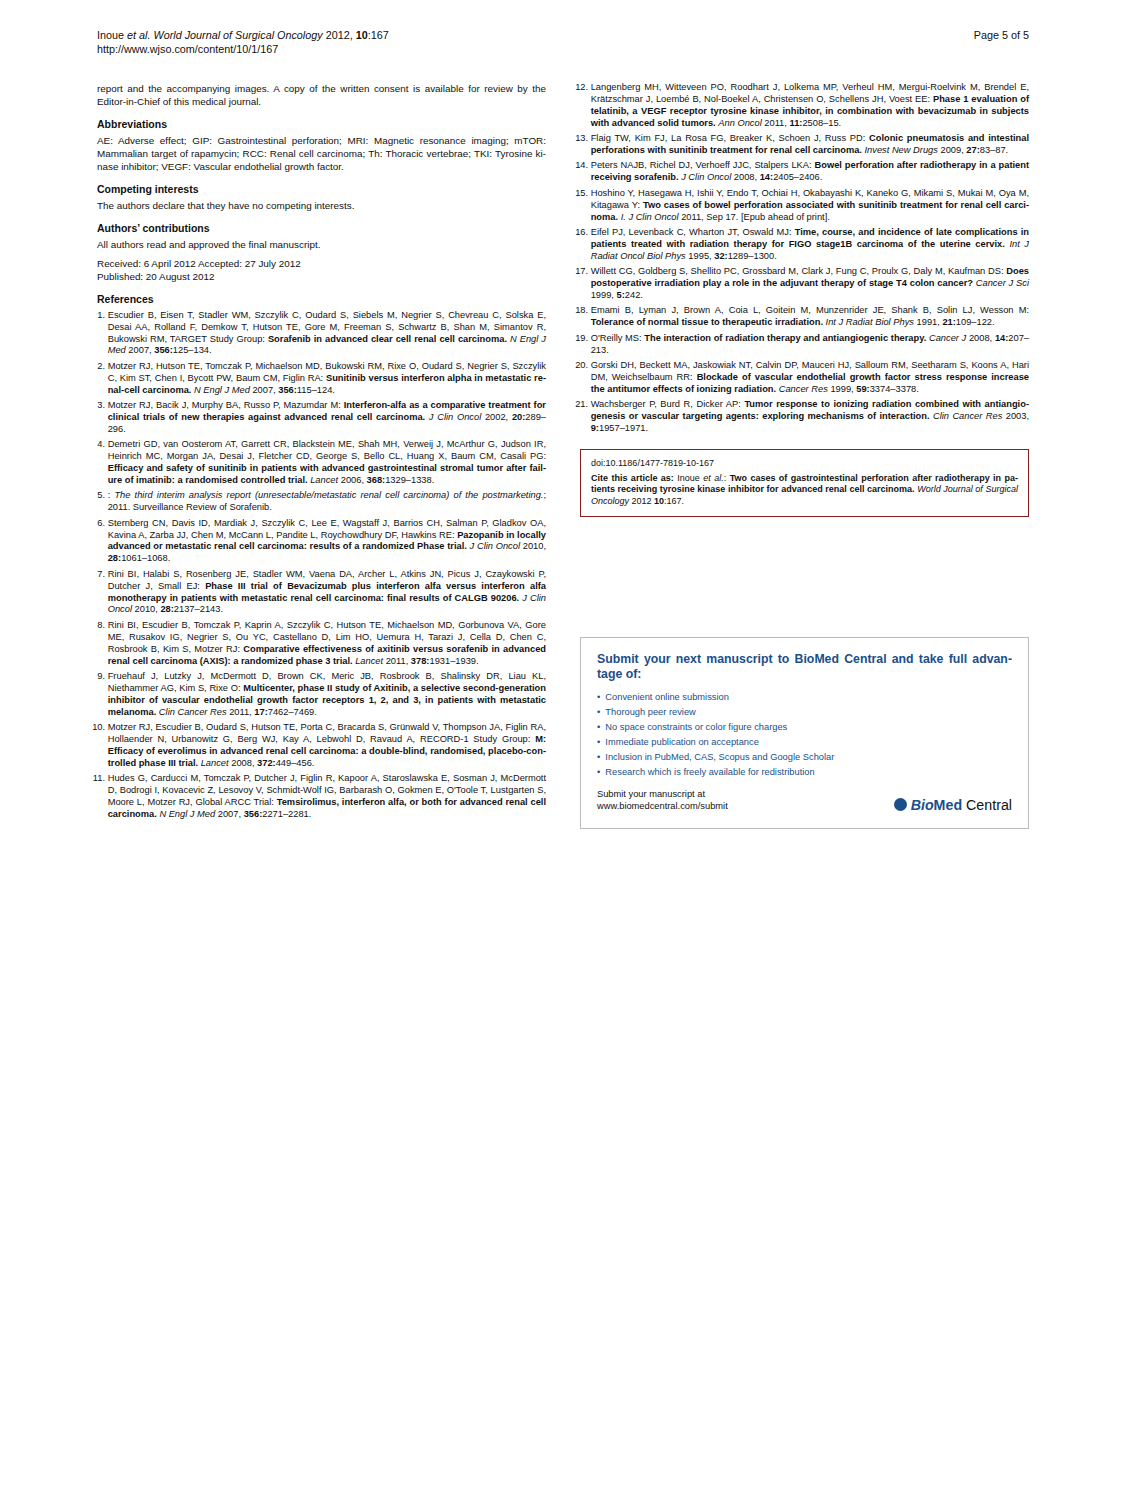Inoue et al. World Journal of Surgical Oncology 2012, 10:167
http://www.wjso.com/content/10/1/167
Page 5 of 5
report and the accompanying images. A copy of the written consent is available for review by the Editor-in-Chief of this medical journal.
Abbreviations
AE: Adverse effect; GIP: Gastrointestinal perforation; MRI: Magnetic resonance imaging; mTOR: Mammalian target of rapamycin; RCC: Renal cell carcinoma; Th: Thoracic vertebrae; TKI: Tyrosine kinase inhibitor; VEGF: Vascular endothelial growth factor.
Competing interests
The authors declare that they have no competing interests.
Authors’ contributions
All authors read and approved the final manuscript.
Received: 6 April 2012 Accepted: 27 July 2012
Published: 20 August 2012
References
Escudier B, Eisen T, Stadler WM, Szczylik C, Oudard S, Siebels M, Negrier S, Chevreau C, Solska E, Desai AA, Rolland F, Demkow T, Hutson TE, Gore M, Freeman S, Schwartz B, Shan M, Simantov R, Bukowski RM, TARGET Study Group: Sorafenib in advanced clear cell renal cell carcinoma. N Engl J Med 2007, 356: 125–134.
Motzer RJ, Hutson TE, Tomczak P, Michaelson MD, Bukowski RM, Rixe O, Oudard S, Negrier S, Szczylik C, Kim ST, Chen I, Bycott PW, Baum CM, Figlin RA: Sunitinib versus interferon alpha in metastatic renal-cell carcinoma. N Engl J Med 2007, 356: 115–124.
Motzer RJ, Bacik J, Murphy BA, Russo P, Mazumdar M: Interferon-alfa as a comparative treatment for clinical trials of new therapies against advanced renal cell carcinoma. J Clin Oncol 2002, 20: 289–296.
Demetri GD, van Oosterom AT, Garrett CR, Blackstein ME, Shah MH, Verweij J, McArthur G, Judson IR, Heinrich MC, Morgan JA, Desai J, Fletcher CD, George S, Bello CL, Huang X, Baum CM, Casali PG: Efficacy and safety of sunitinib in patients with advanced gastrointestinal stromal tumor after failure of imatinib: a randomised controlled trial. Lancet 2006, 368: 1329–1338.
: The third interim analysis report (unresectable/metastatic renal cell carcinoma) of the postmarketing.; 2011. Surveillance Review of Sorafenib.
Sternberg CN, Davis ID, Mardiak J, Szczylik C, Lee E, Wagstaff J, Barrios CH, Salman P, Gladkov OA, Kavina A, Zarba JJ, Chen M, McCann L, Pandite L, Roychowdhury DF, Hawkins RE: Pazopanib in locally advanced or metastatic renal cell carcinoma: results of a randomized Phase trial. J Clin Oncol 2010, 28: 1061–1068.
Rini BI, Halabi S, Rosenberg JE, Stadler WM, Vaena DA, Archer L, Atkins JN, Picus J, Czaykowski P, Dutcher J, Small EJ: Phase III trial of Bevacizumab plus interferon alfa versus interferon alfa monotherapy in patients with metastatic renal cell carcinoma: final results of CALGB 90206. J Clin Oncol 2010, 28: 2137–2143.
Rini BI, Escudier B, Tomczak P, Kaprin A, Szczylik C, Hutson TE, Michaelson MD, Gorbunova VA, Gore ME, Rusakov IG, Negrier S, Ou YC, Castellano D, Lim HO, Uemura H, Tarazi J, Cella D, Chen C, Rosbrook B, Kim S, Motzer RJ: Comparative effectiveness of axitinib versus sorafenib in advanced renal cell carcinoma (AXIS): a randomized phase 3 trial. Lancet 2011, 378: 1931–1939.
Fruehauf J, Lutzky J, McDermott D, Brown CK, Meric JB, Rosbrook B, Shalinsky DR, Liau KL, Niethammer AG, Kim S, Rixe O: Multicenter, phase II study of Axitinib, a selective second-generation inhibitor of vascular endothelial growth factor receptors 1, 2, and 3, in patients with metastatic melanoma. Clin Cancer Res 2011, 17: 7462–7469.
Motzer RJ, Escudier B, Oudard S, Hutson TE, Porta C, Bracarda S, Grünwald V, Thompson JA, Figlin RA, Hollaender N, Urbanowitz G, Berg WJ, Kay A, Lebwohl D, Ravaud A, RECORD-1 Study Group: M: Efficacy of everolimus in advanced renal cell carcinoma: a double-blind, randomised, placebo-controlled phase III trial. Lancet 2008, 372: 449–456.
Hudes G, Carducci M, Tomczak P, Dutcher J, Figlin R, Kapoor A, Staroslawska E, Sosman J, McDermott D, Bodrogi I, Kovacevic Z, Lesovoy V, Schmidt-Wolf IG, Barbarash O, Gokmen E, O'Toole T, Lustgarten S, Moore L, Motzer RJ, Global ARCC Trial: Temsirolimus, interferon alfa, or both for advanced renal cell carcinoma. N Engl J Med 2007, 356: 2271–2281.
Langenberg MH, Witteveen PO, Roodhart J, Lolkema MP, Verheul HM, Mergui-Roelvink M, Brendel E, Krätzschmar J, Loembé B, Nol-Boekel A, Christensen O, Schellens JH, Voest EE: Phase 1 evaluation of telatinib, a VEGF receptor tyrosine kinase inhibitor, in combination with bevacizumab in subjects with advanced solid tumors. Ann Oncol 2011, 11: 2508–15.
Flaig TW, Kim FJ, La Rosa FG, Breaker K, Schoen J, Russ PD: Colonic pneumatosis and intestinal perforations with sunitinib treatment for renal cell carcinoma. Invest New Drugs 2009, 27: 83–87.
Peters NAJB, Richel DJ, Verhoeff JJC, Stalpers LKA: Bowel perforation after radiotherapy in a patient receiving sorafenib. J Clin Oncol 2008, 14: 2405–2406.
Hoshino Y, Hasegawa H, Ishii Y, Endo T, Ochiai H, Okabayashi K, Kaneko G, Mikami S, Mukai M, Oya M, Kitagawa Y: Two cases of bowel perforation associated with sunitinib treatment for renal cell carcinoma. I. J Clin Oncol 2011, Sep 17. [Epub ahead of print].
Eifel PJ, Levenback C, Wharton JT, Oswald MJ: Time, course, and incidence of late complications in patients treated with radiation therapy for FIGO stage1B carcinoma of the uterine cervix. Int J Radiat Oncol Biol Phys 1995, 32: 1289–1300.
Willett CG, Goldberg S, Shellito PC, Grossbard M, Clark J, Fung C, Proulx G, Daly M, Kaufman DS: Does postoperative irradiation play a role in the adjuvant therapy of stage T4 colon cancer? Cancer J Sci 1999, 5: 242.
Emami B, Lyman J, Brown A, Coia L, Goitein M, Munzenrider JE, Shank B, Solin LJ, Wesson M: Tolerance of normal tissue to therapeutic irradiation. Int J Radiat Biol Phys 1991, 21: 109–122.
O'Reilly MS: The interaction of radiation therapy and antiangiogenic therapy. Cancer J 2008, 14: 207–213.
Gorski DH, Beckett MA, Jaskowiak NT, Calvin DP, Mauceri HJ, Salloum RM, Seetharam S, Koons A, Hari DM, Weichselbaum RR: Blockade of vascular endothelial growth factor stress response increase the antitumor effects of ionizing radiation. Cancer Res 1999, 59: 3374–3378.
Wachsberger P, Burd R, Dicker AP: Tumor response to ionizing radiation combined with antiangiogenesis or vascular targeting agents: exploring mechanisms of interaction. Clin Cancer Res 2003, 9: 1957–1971.
doi:10.1186/1477-7819-10-167
Cite this article as: Inoue et al.: Two cases of gastrointestinal perforation after radiotherapy in patients receiving tyrosine kinase inhibitor for advanced renal cell carcinoma. World Journal of Surgical Oncology 2012 10:167.
Submit your next manuscript to BioMed Central and take full advantage of:
Convenient online submission
Thorough peer review
No space constraints or color figure charges
Immediate publication on acceptance
Inclusion in PubMed, CAS, Scopus and Google Scholar
Research which is freely available for redistribution
Submit your manuscript at
www.biomedcentral.com/submit
Bio Med Central